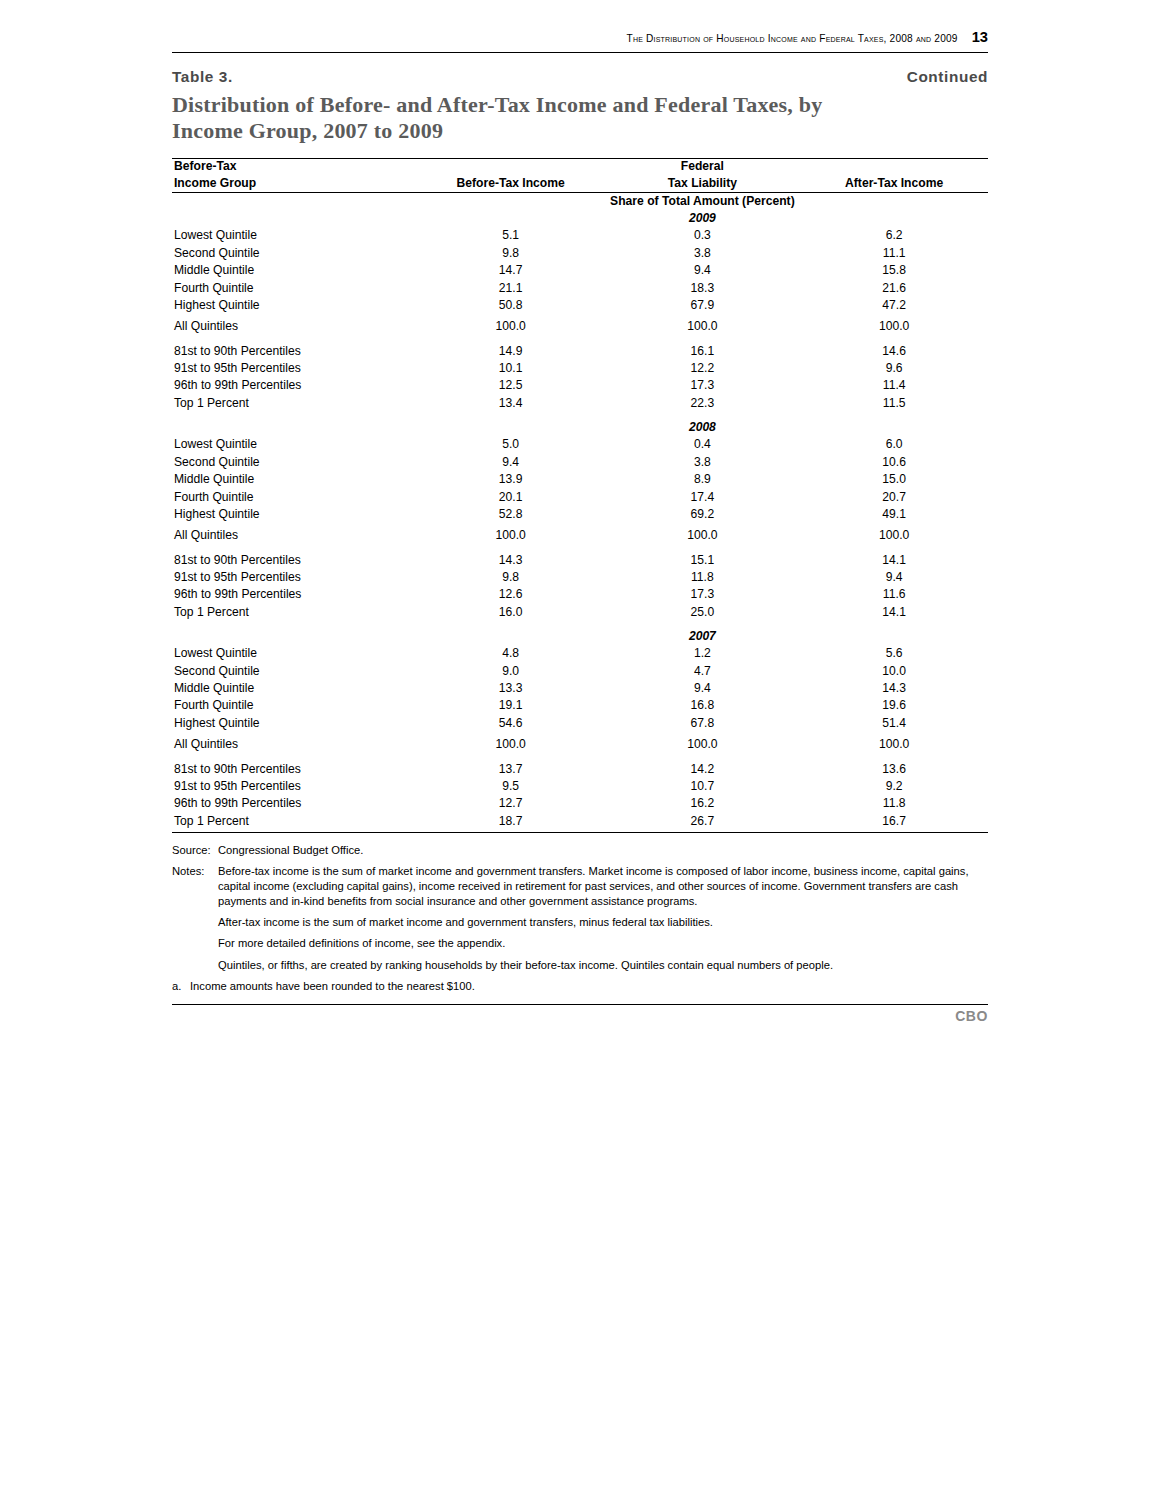The Distribution of Household Income and Federal Taxes, 2008 and 2009 13
Table 3.
Continued
Distribution of Before- and After-Tax Income and Federal Taxes, by
Income Group, 2007 to 2009
| Before-Tax | | Federal | |
| --- | --- | --- | --- |
| Income Group | Before-Tax Income | Tax Liability | After-Tax Income |
| | Share of Total Amount (Percent) |
| | | 2009 | |
| Lowest Quintile | 5.1 | 0.3 | 6.2 |
| Second Quintile | 9.8 | 3.8 | 11.1 |
| Middle Quintile | 14.7 | 9.4 | 15.8 |
| Fourth Quintile | 21.1 | 18.3 | 21.6 |
| Highest Quintile | 50.8 | 67.9 | 47.2 |
| All Quintiles | 100.0 | 100.0 | 100.0 |
| 81st to 90th Percentiles | 14.9 | 16.1 | 14.6 |
| 91st to 95th Percentiles | 10.1 | 12.2 | 9.6 |
| 96th to 99th Percentiles | 12.5 | 17.3 | 11.4 |
| Top 1 Percent | 13.4 | 22.3 | 11.5 |
| | | 2008 | |
| Lowest Quintile | 5.0 | 0.4 | 6.0 |
| Second Quintile | 9.4 | 3.8 | 10.6 |
| Middle Quintile | 13.9 | 8.9 | 15.0 |
| Fourth Quintile | 20.1 | 17.4 | 20.7 |
| Highest Quintile | 52.8 | 69.2 | 49.1 |
| All Quintiles | 100.0 | 100.0 | 100.0 |
| 81st to 90th Percentiles | 14.3 | 15.1 | 14.1 |
| 91st to 95th Percentiles | 9.8 | 11.8 | 9.4 |
| 96th to 99th Percentiles | 12.6 | 17.3 | 11.6 |
| Top 1 Percent | 16.0 | 25.0 | 14.1 |
| | | 2007 | |
| Lowest Quintile | 4.8 | 1.2 | 5.6 |
| Second Quintile | 9.0 | 4.7 | 10.0 |
| Middle Quintile | 13.3 | 9.4 | 14.3 |
| Fourth Quintile | 19.1 | 16.8 | 19.6 |
| Highest Quintile | 54.6 | 67.8 | 51.4 |
| All Quintiles | 100.0 | 100.0 | 100.0 |
| 81st to 90th Percentiles | 13.7 | 14.2 | 13.6 |
| 91st to 95th Percentiles | 9.5 | 10.7 | 9.2 |
| 96th to 99th Percentiles | 12.7 | 16.2 | 11.8 |
| Top 1 Percent | 18.7 | 26.7 | 16.7 |
Source: Congressional Budget Office.
Notes: Before-tax income is the sum of market income and government transfers. Market income is composed of labor income, business income, capital gains, capital income (excluding capital gains), income received in retirement for past services, and other sources of income. Government transfers are cash payments and in-kind benefits from social insurance and other government assistance programs.
After-tax income is the sum of market income and government transfers, minus federal tax liabilities.
For more detailed definitions of income, see the appendix.
Quintiles, or fifths, are created by ranking households by their before-tax income. Quintiles contain equal numbers of people.
a. Income amounts have been rounded to the nearest $100.
CBO